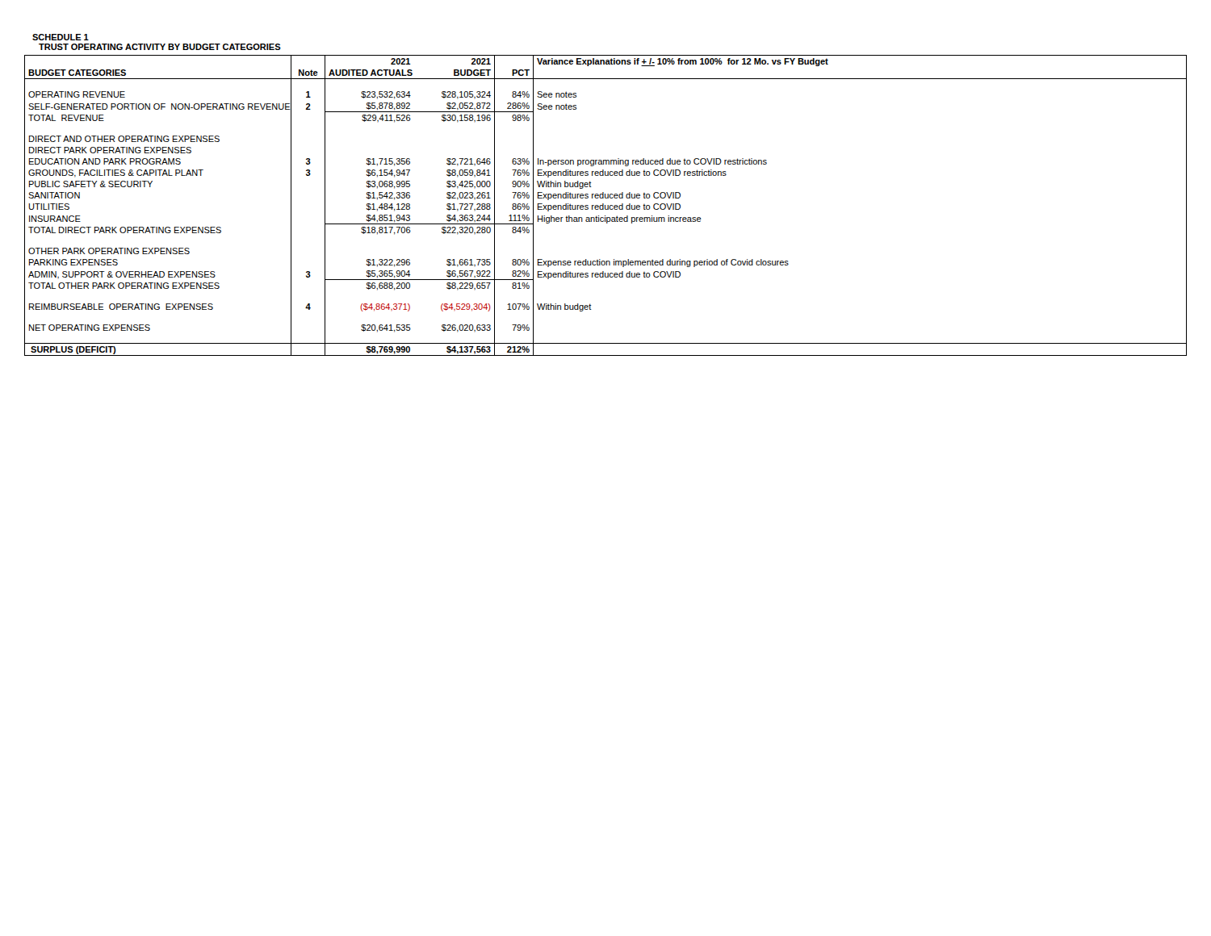SCHEDULE 1
TRUST OPERATING ACTIVITY BY BUDGET CATEGORIES
| | | 2021 | 2021 | | Variance Explanations if + /- 10% from 100% for 12 Mo. vs FY Budget |
| --- | --- | --- | --- | --- | --- |
| BUDGET CATEGORIES | Note | AUDITED ACTUALS | BUDGET | PCT | |
| OPERATING REVENUE | 1 | $23,532,634 | $28,105,324 | 84% | See notes |
| SELF-GENERATED PORTION OF NON-OPERATING REVENUE | 2 | $5,878,892 | $2,052,872 | 286% | See notes |
| TOTAL REVENUE | | $29,411,526 | $30,158,196 | 98% | |
| DIRECT AND OTHER OPERATING EXPENSES | | | | | |
| DIRECT PARK OPERATING EXPENSES | | | | | |
| EDUCATION AND PARK PROGRAMS | 3 | $1,715,356 | $2,721,646 | 63% | In-person programming reduced due to COVID restrictions |
| GROUNDS, FACILITIES & CAPITAL PLANT | 3 | $6,154,947 | $8,059,841 | 76% | Expenditures reduced due to COVID restrictions |
| PUBLIC SAFETY & SECURITY | | $3,068,995 | $3,425,000 | 90% | Within budget |
| SANITATION | | $1,542,336 | $2,023,261 | 76% | Expenditures reduced due to COVID |
| UTILITIES | | $1,484,128 | $1,727,288 | 86% | Expenditures reduced due to COVID |
| INSURANCE | | $4,851,943 | $4,363,244 | 111% | Higher than anticipated premium increase |
| TOTAL DIRECT PARK OPERATING EXPENSES | | $18,817,706 | $22,320,280 | 84% | |
| OTHER PARK OPERATING EXPENSES | | | | | |
| PARKING EXPENSES | | $1,322,296 | $1,661,735 | 80% | Expense reduction implemented during period of Covid closures |
| ADMIN, SUPPORT & OVERHEAD EXPENSES | 3 | $5,365,904 | $6,567,922 | 82% | Expenditures reduced due to COVID |
| TOTAL OTHER PARK OPERATING EXPENSES | | $6,688,200 | $8,229,657 | 81% | |
| REIMBURSEABLE OPERATING EXPENSES | 4 | ($4,864,371) | ($4,529,304) | 107% | Within budget |
| NET OPERATING EXPENSES | | $20,641,535 | $26,020,633 | 79% | |
| SURPLUS (DEFICIT) | | $8,769,990 | $4,137,563 | 212% | |